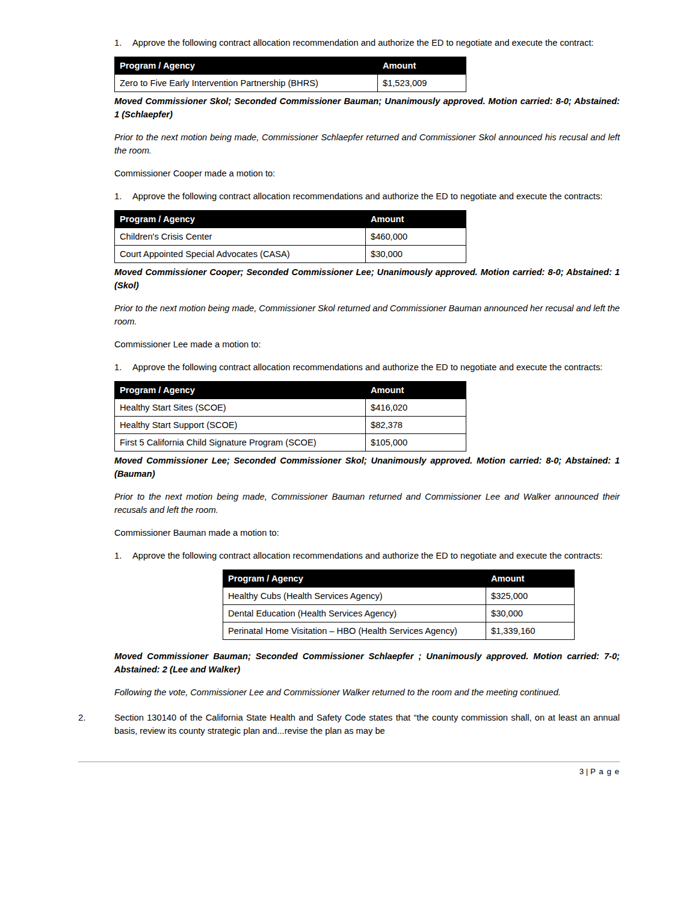1.
Approve the following contract allocation recommendation and authorize the ED to negotiate and execute the contract:
| Program / Agency | Amount |
| --- | --- |
| Zero to Five Early Intervention Partnership (BHRS) | $1,523,009 |
Moved Commissioner Skol; Seconded Commissioner Bauman; Unanimously approved. Motion carried: 8-0; Abstained: 1 (Schlaepfer)
Prior to the next motion being made, Commissioner Schlaepfer returned and Commissioner Skol announced his recusal and left the room.
Commissioner Cooper made a motion to:
1.
Approve the following contract allocation recommendations and authorize the ED to negotiate and execute the contracts:
| Program / Agency | Amount |
| --- | --- |
| Children's Crisis Center | $460,000 |
| Court Appointed Special Advocates (CASA) | $30,000 |
Moved Commissioner Cooper; Seconded Commissioner Lee; Unanimously approved. Motion carried: 8-0; Abstained: 1 (Skol)
Prior to the next motion being made, Commissioner Skol returned and Commissioner Bauman announced her recusal and left the room.
Commissioner Lee made a motion to:
1.
Approve the following contract allocation recommendations and authorize the ED to negotiate and execute the contracts:
| Program / Agency | Amount |
| --- | --- |
| Healthy Start Sites (SCOE) | $416,020 |
| Healthy Start Support (SCOE) | $82,378 |
| First 5 California Child Signature Program (SCOE) | $105,000 |
Moved Commissioner Lee; Seconded Commissioner Skol; Unanimously approved. Motion carried: 8-0; Abstained: 1 (Bauman)
Prior to the next motion being made, Commissioner Bauman returned and Commissioner Lee and Walker announced their recusals and left the room.
Commissioner Bauman made a motion to:
1.
Approve the following contract allocation recommendations and authorize the ED to negotiate and execute the contracts:
| Program / Agency | Amount |
| --- | --- |
| Healthy Cubs (Health Services Agency) | $325,000 |
| Dental Education (Health Services Agency) | $30,000 |
| Perinatal Home Visitation – HBO (Health Services Agency) | $1,339,160 |
Moved Commissioner Bauman; Seconded Commissioner Schlaepfer ; Unanimously approved. Motion carried: 7-0; Abstained: 2 (Lee and Walker)
Following the vote, Commissioner Lee and Commissioner Walker returned to the room and the meeting continued.
2.
Section 130140 of the California State Health and Safety Code states that “the county commission shall, on at least an annual basis, review its county strategic plan and...revise the plan as may be
3 | P a g e